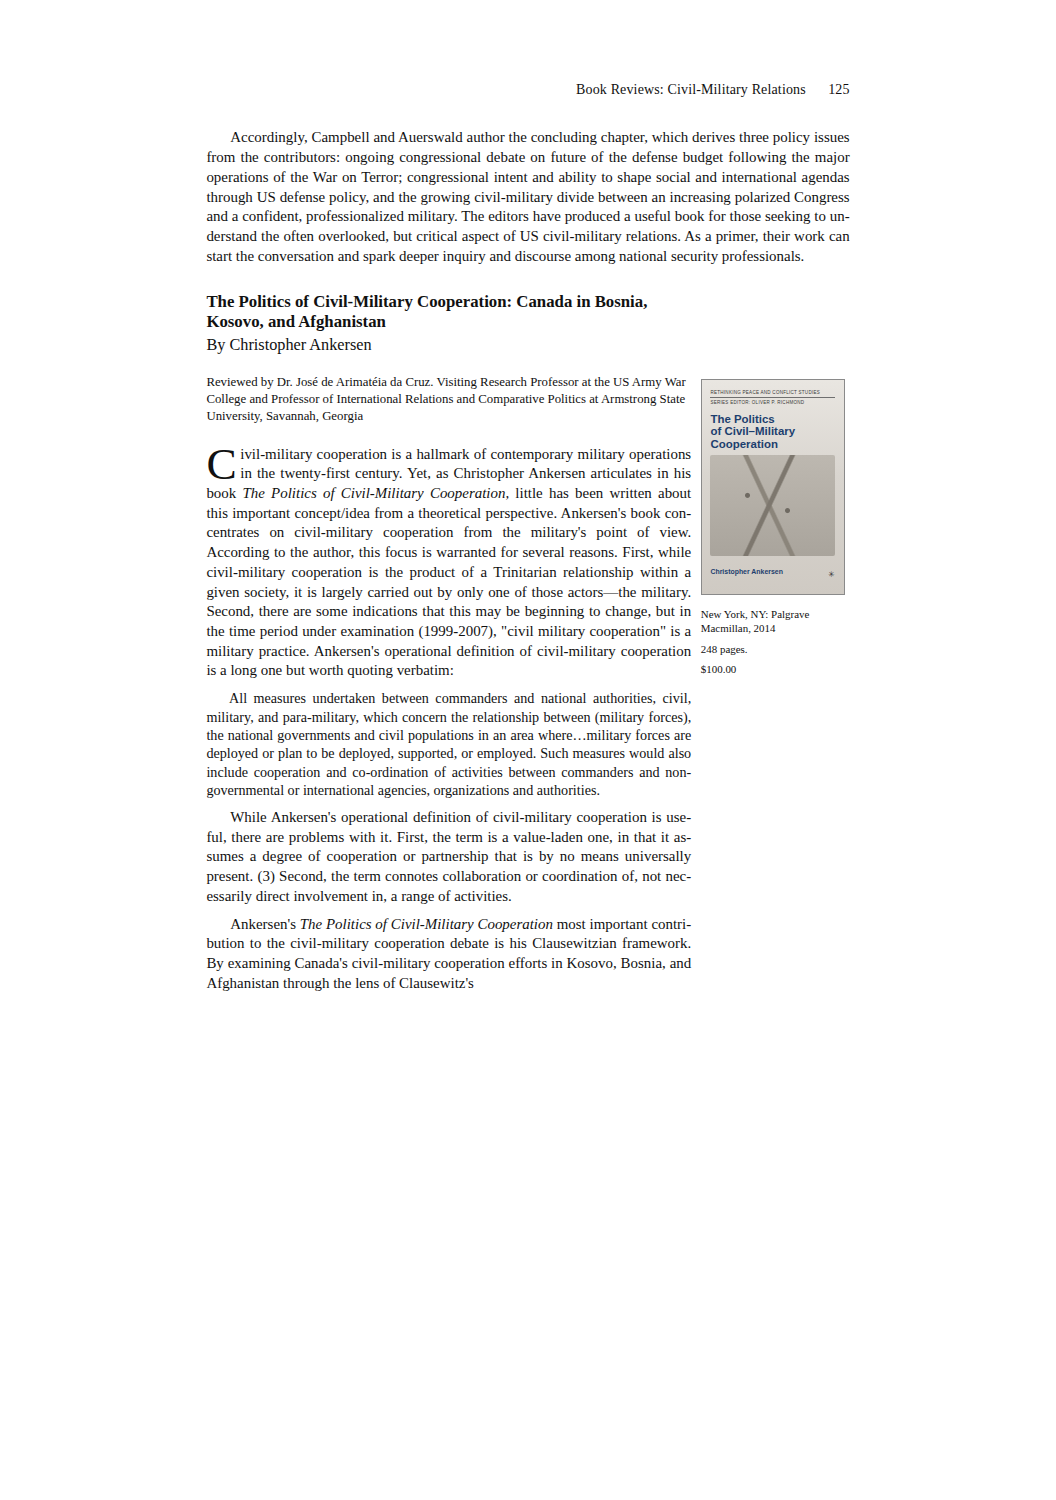Book Reviews: Civil-Military Relations125
Accordingly, Campbell and Auerswald author the concluding chapter, which derives three policy issues from the contributors: ongoing congressional debate on future of the defense budget following the major operations of the War on Terror; congressional intent and ability to shape social and international agendas through US defense policy, and the growing civil-military divide between an increasing polarized Congress and a confident, professionalized military. The editors have produced a useful book for those seeking to understand the often overlooked, but critical aspect of US civil-military relations. As a primer, their work can start the conversation and spark deeper inquiry and discourse among national security professionals.
The Politics of Civil-Military Cooperation: Canada in Bosnia, Kosovo, and Afghanistan
By Christopher Ankersen
Reviewed by Dr. José de Arimatéia da Cruz. Visiting Research Professor at the US Army War College and Professor of International Relations and Comparative Politics at Armstrong State University, Savannah, Georgia
Rethinking Peace and Conflict Studies Series Editor: Oliver P. Richmond
The Politics
of Civil–Military
Cooperation
Canada in Bosnia, Kosovo,
and Afghanistan
Christopher Ankersen
✳
New York, NY: Palgrave Macmillan, 2014
248 pages.
$100.00
Civil-military cooperation is a hallmark of contemporary military operations in the twenty-first century. Yet, as Christopher Ankersen articulates in his book The Politics of Civil-Military Cooperation, little has been written about this important concept/idea from a theoretical perspective. Ankersen's book concentrates on civil-military cooperation from the military's point of view. According to the author, this focus is warranted for several reasons. First, while civil-military cooperation is the product of a Trinitarian relationship within a given society, it is largely carried out by only one of those actors—the military. Second, there are some indications that this may be beginning to change, but in the time period under examination (1999-2007), "civil military cooperation" is a military practice. Ankersen's operational definition of civil-military cooperation is a long one but worth quoting verbatim:
All measures undertaken between commanders and national authorities, civil, military, and para-military, which concern the relationship between (military forces), the national governments and civil populations in an area where…military forces are deployed or plan to be deployed, supported, or employed. Such measures would also include cooperation and co-ordination of activities between commanders and non-governmental or international agencies, organizations and authorities.
While Ankersen's operational definition of civil-military cooperation is useful, there are problems with it. First, the term is a value-laden one, in that it assumes a degree of cooperation or partnership that is by no means universally present. (3) Second, the term connotes collaboration or coordination of, not necessarily direct involvement in, a range of activities.
Ankersen's The Politics of Civil-Military Cooperation most important contribution to the civil-military cooperation debate is his Clausewitzian framework. By examining Canada's civil-military cooperation efforts in Kosovo, Bosnia, and Afghanistan through the lens of Clausewitz's